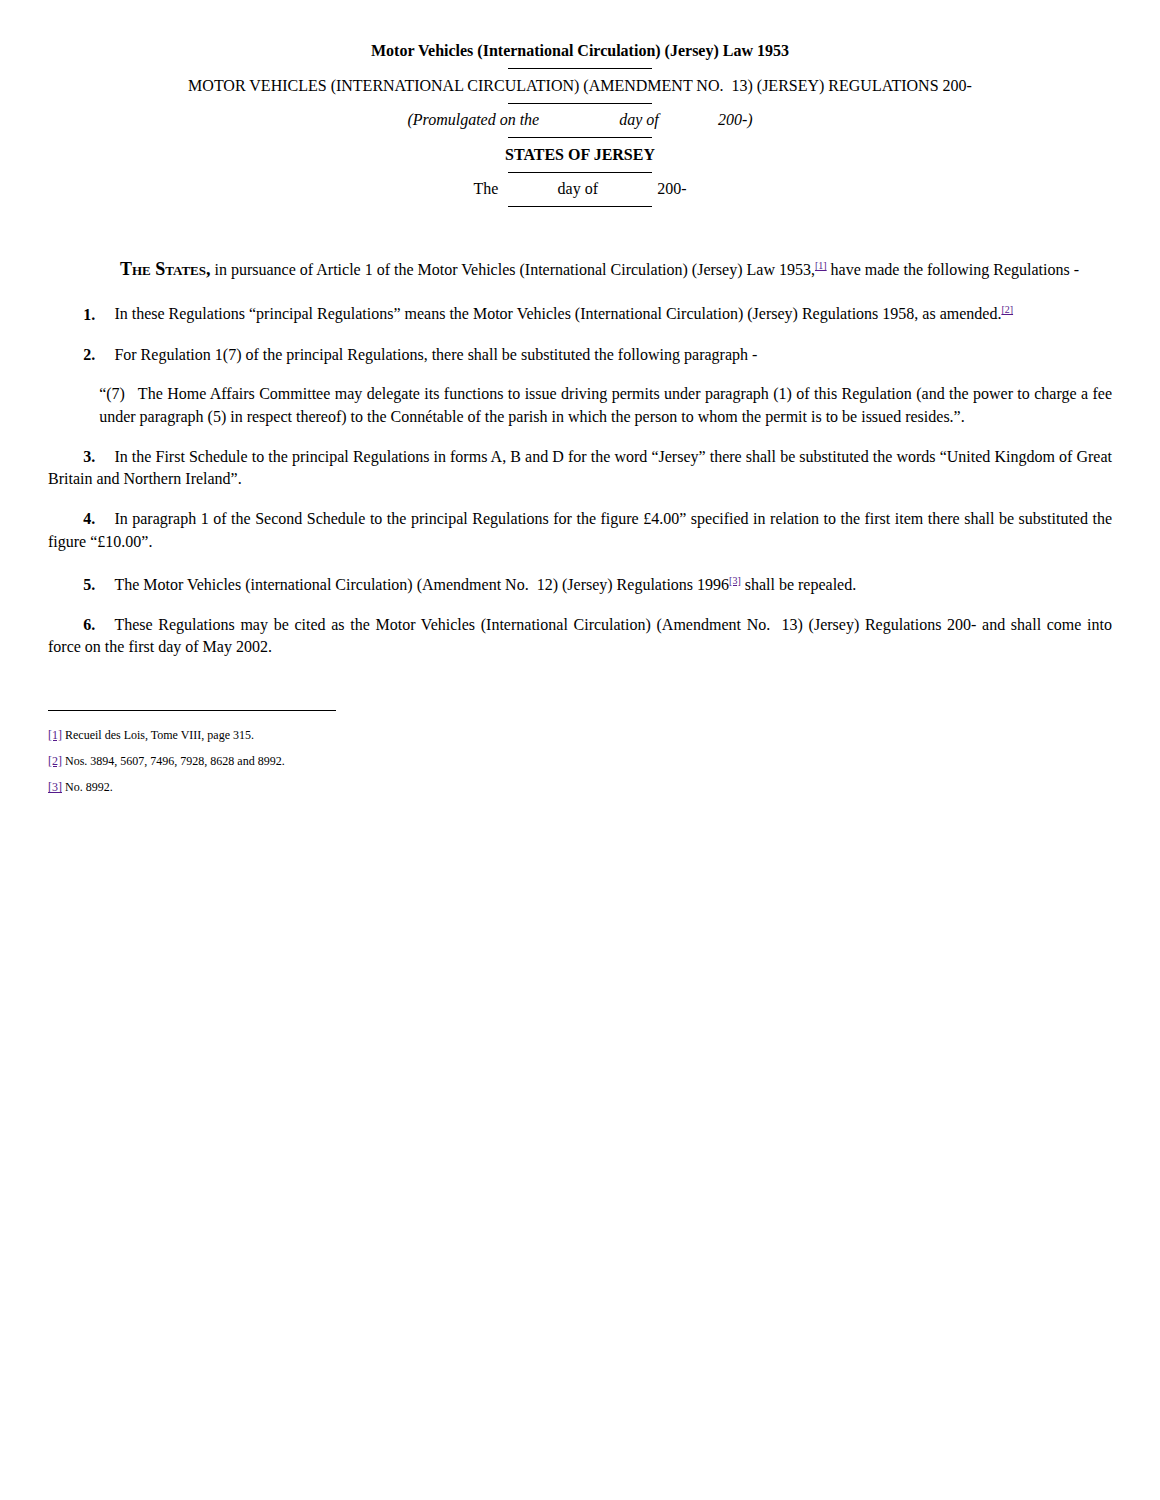Motor Vehicles (International Circulation) (Jersey) Law 1953
MOTOR VEHICLES (INTERNATIONAL CIRCULATION) (AMENDMENT No. 13) (JERSEY) REGULATIONS 200-
(Promulgated on the day of 200-)
STATES OF JERSEY
The day of 200-
The States, in pursuance of Article 1 of the Motor Vehicles (International Circulation) (Jersey) Law 1953,[1] have made the following Regulations -
1. In these Regulations “principal Regulations” means the Motor Vehicles (International Circulation) (Jersey) Regulations 1958, as amended.[2]
2. For Regulation 1(7) of the principal Regulations, there shall be substituted the following paragraph -
“(7) The Home Affairs Committee may delegate its functions to issue driving permits under paragraph (1) of this Regulation (and the power to charge a fee under paragraph (5) in respect thereof) to the Connétable of the parish in which the person to whom the permit is to be issued resides.”.
3. In the First Schedule to the principal Regulations in forms A, B and D for the word “Jersey” there shall be substituted the words “United Kingdom of Great Britain and Northern Ireland”.
4. In paragraph 1 of the Second Schedule to the principal Regulations for the figure £4.00” specified in relation to the first item there shall be substituted the figure “£10.00”.
5. The Motor Vehicles (international Circulation) (Amendment No. 12) (Jersey) Regulations 1996[3] shall be repealed.
6. These Regulations may be cited as the Motor Vehicles (International Circulation) (Amendment No. 13) (Jersey) Regulations 200- and shall come into force on the first day of May 2002.
[1] Recueil des Lois, Tome VIII, page 315.
[2] Nos. 3894, 5607, 7496, 7928, 8628 and 8992.
[3] No. 8992.